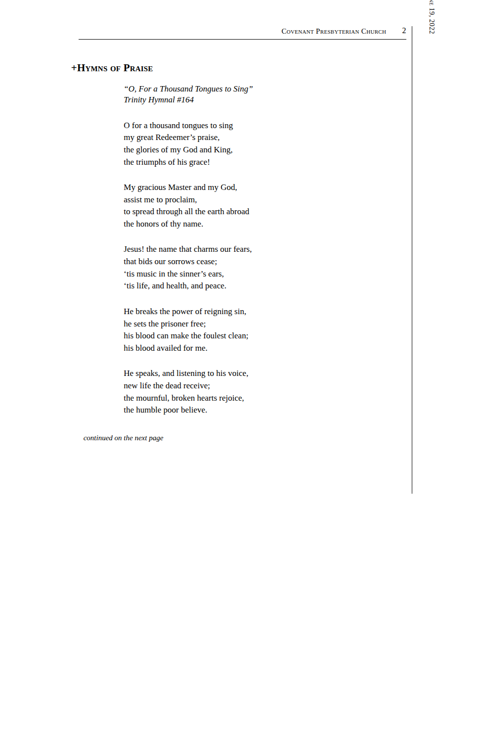June 19, 2022
Covenant Presbyterian Church
2
+Hymns of Praise
“O, For a Thousand Tongues to Sing” Trinity Hymnal #164
O for a thousand tongues to sing
my great Redeemer’s praise,
the glories of my God and King,
the triumphs of his grace!
My gracious Master and my God,
assist me to proclaim,
to spread through all the earth abroad
the honors of thy name.
Jesus! the name that charms our fears,
that bids our sorrows cease;
‘tis music in the sinner’s ears,
‘tis life, and health, and peace.
He breaks the power of reigning sin,
he sets the prisoner free;
his blood can make the foulest clean;
his blood availed for me.
He speaks, and listening to his voice,
new life the dead receive;
the mournful, broken hearts rejoice,
the humble poor believe.
continued on the next page